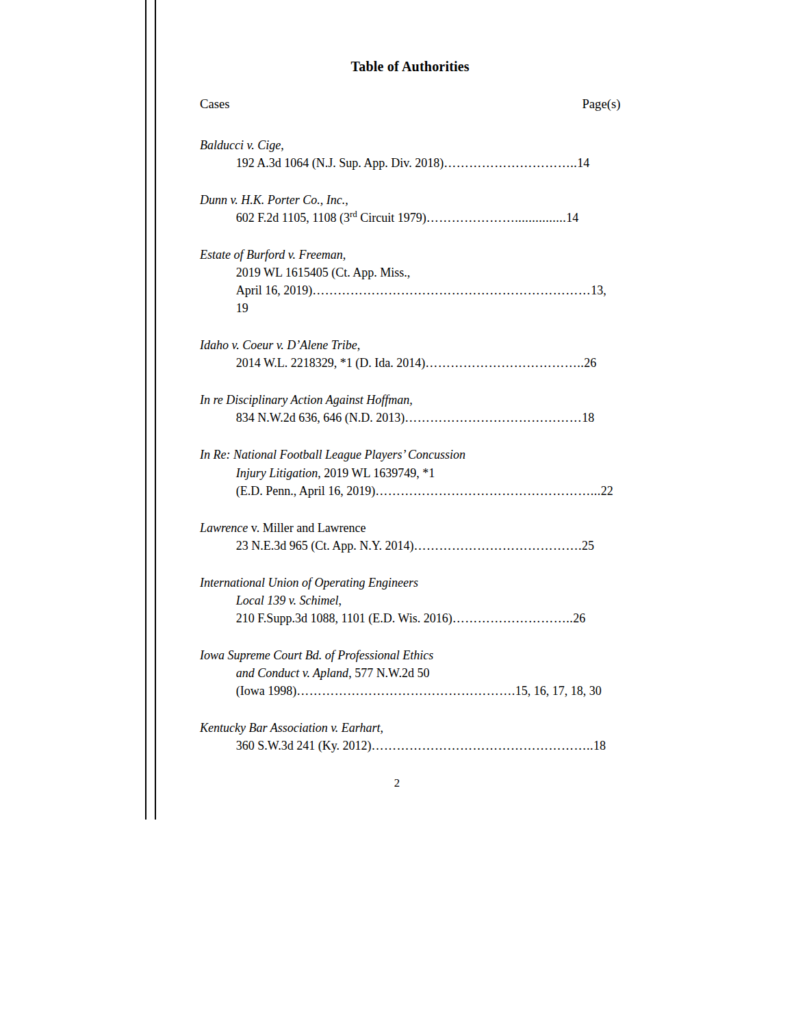Table of Authorities
Cases Page(s)
Balducci v. Cige, 192 A.3d 1064 (N.J. Sup. App. Div. 2018)………………………….. 14
Dunn v. H.K. Porter Co., Inc., 602 F.2d 1105, 1108 (3rd Circuit 1979)…………………............... 14
Estate of Burford v. Freeman, 2019 WL 1615405 (Ct. App. Miss., April 16, 2019)…………………………………………………………13, 19
Idaho v. Coeur v. D’Alene Tribe, 2014 W.L. 2218329, *1 (D. Ida. 2014)……………………………….. 26
In re Disciplinary Action Against Hoffman, 834 N.W.2d 636, 646 (N.D. 2013)……………………………………18
In Re: National Football League Players’ Concussion Injury Litigation, 2019 WL 1639749, *1 (E.D. Penn., April 16, 2019)……………………………………………... 22
Lawrence v. Miller and Lawrence 23 N.E.3d 965 (Ct. App. N.Y. 2014)…………………………………. 25
International Union of Operating Engineers Local 139 v. Schimel, 210 F.Supp.3d 1088, 1101 (E.D. Wis. 2016)……………………….. 26
Iowa Supreme Court Bd. of Professional Ethics and Conduct v. Apland, 577 N.W.2d 50 (Iowa 1998)……………………………………………. 15, 16, 17, 18, 30
Kentucky Bar Association v. Earhart, 360 S.W.3d 241 (Ky. 2012)…………………………………………….. 18
2